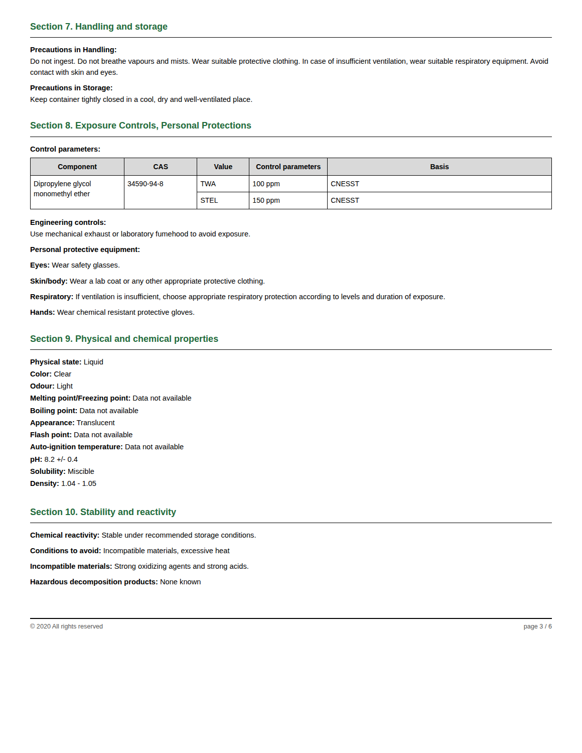Section 7. Handling and storage
Precautions in Handling:
Do not ingest. Do not breathe vapours and mists. Wear suitable protective clothing. In case of insufficient ventilation, wear suitable respiratory equipment. Avoid contact with skin and eyes.
Precautions in Storage:
Keep container tightly closed in a cool, dry and well-ventilated place.
Section 8. Exposure Controls, Personal Protections
Control parameters:
| Component | CAS | Value | Control parameters | Basis |
| --- | --- | --- | --- | --- |
| Dipropylene glycol monomethyl ether | 34590-94-8 | TWA | 100 ppm | CNESST |
| STEL | 150 ppm | CNESST |
Engineering controls:
Use mechanical exhaust or laboratory fumehood to avoid exposure.
Personal protective equipment:
Eyes: Wear safety glasses.
Skin/body: Wear a lab coat or any other appropriate protective clothing.
Respiratory: If ventilation is insufficient, choose appropriate respiratory protection according to levels and duration of exposure.
Hands: Wear chemical resistant protective gloves.
Section 9. Physical and chemical properties
Physical state: Liquid
Color: Clear
Odour: Light
Melting point/Freezing point: Data not available
Boiling point: Data not available
Appearance: Translucent
Flash point: Data not available
Auto-ignition temperature: Data not available
pH: 8.2 +/- 0.4
Solubility: Miscible
Density: 1.04 - 1.05
Section 10. Stability and reactivity
Chemical reactivity: Stable under recommended storage conditions.
Conditions to avoid: Incompatible materials, excessive heat
Incompatible materials: Strong oxidizing agents and strong acids.
Hazardous decomposition products: None known
© 2020 All rights reserved page 3 / 6